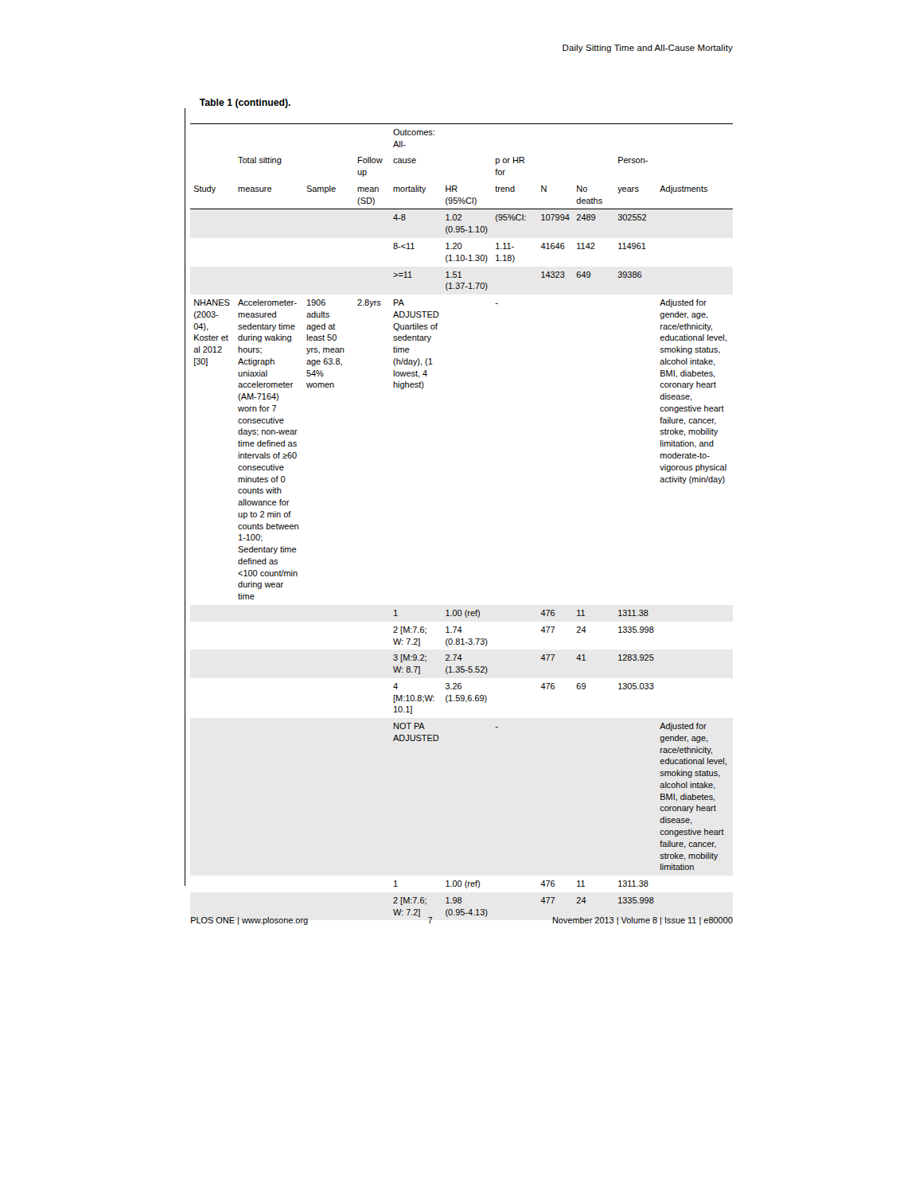Daily Sitting Time and All-Cause Mortality
Table 1 (continued).
| | | | | Outcomes: All- | | | | | | |
| --- | --- | --- | --- | --- | --- | --- | --- | --- | --- | --- |
| | Total sitting | | Follow up | cause | | p or HR for | | | Person- | |
| Study | measure | Sample | mean (SD) | mortality | HR (95%CI) | trend | N | No deaths | years | Adjustments |
| | | | | 4-8 | 1.02 (0.95-1.10) | (95%CI: | 107994 | 2489 | 302552 | |
| | | | | 8-<11 | 1.20 (1.10-1.30) | 1.11-1.18) | 41646 | 1142 | 114961 | |
| | | | | >=11 | 1.51 (1.37-1.70) | | 14323 | 649 | 39386 | |
| NHANES (2003-04), Koster et al 2012 [30] | Accelerometer-measured sedentary time during waking hours; Actigraph uniaxial accelerometer (AM-7164) worn for 7 consecutive days; non-wear time defined as intervals of ≥60 consecutive minutes of 0 counts with allowance for up to 2 min of counts between 1-100; Sedentary time defined as <100 count/min during wear time | 1906 adults aged at least 50 yrs, mean age 63.8, 54% women | 2.8yrs | PA ADJUSTED Quartiles of sedentary time (h/day), (1 lowest, 4 highest) | | - | | | | Adjusted for gender, age, race/ethnicity, educational level, smoking status, alcohol intake, BMI, diabetes, coronary heart disease, congestive heart failure, cancer, stroke, mobility limitation, and moderate-to-vigorous physical activity (min/day) |
| | | | | 1 | 1.00 (ref) | | 476 | 11 | 1311.38 | |
| | | | | 2 [M:7.6; W: 7.2] | 1.74 (0.81-3.73) | | 477 | 24 | 1335.998 | |
| | | | | 3 [M:9.2; W: 8.7] | 2.74 (1.35-5.52) | | 477 | 41 | 1283.925 | |
| | | | | 4 [M:10.8;W: 10.1] | 3.26 (1.59,6.69) | | 476 | 69 | 1305.033 | |
| | | | | NOT PA ADJUSTED | | - | | | | Adjusted for gender, age, race/ethnicity, educational level, smoking status, alcohol intake, BMI, diabetes, coronary heart disease, congestive heart failure, cancer, stroke, mobility limitation |
| | | | | 1 | 1.00 (ref) | | 476 | 11 | 1311.38 | |
| | | | | 2 [M:7.6; W: 7.2] | 1.98 (0.95-4.13) | | 477 | 24 | 1335.998 | |
PLOS ONE | www.plosone.org
7
November 2013 | Volume 8 | Issue 11 | e80000